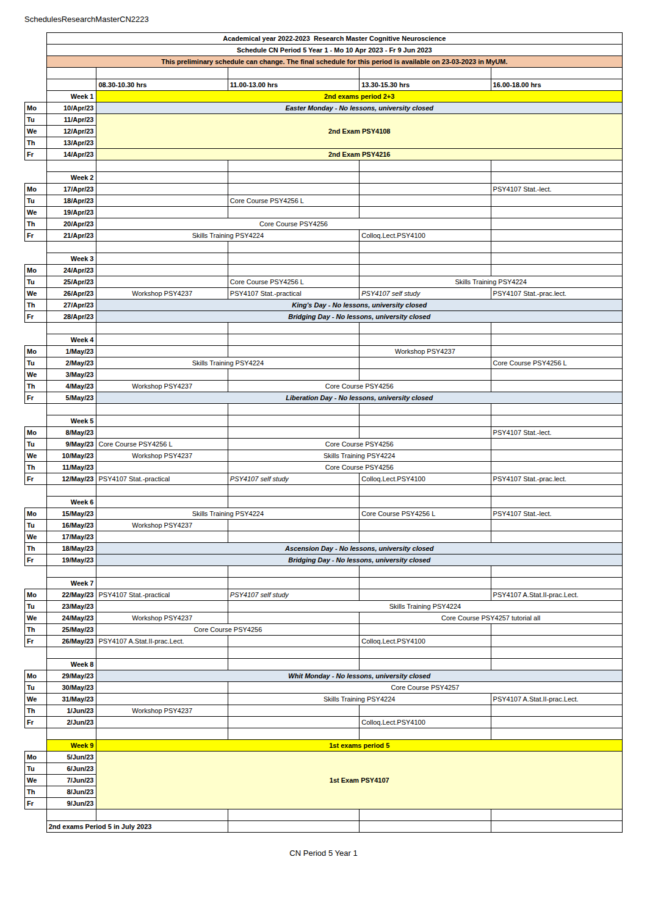SchedulesResearchMasterCN2223
| | Academical year 2022-2023 Research Master Cognitive Neuroscience |
| | Schedule CN Period 5 Year 1 - Mo 10 Apr 2023 - Fr 9 Jun 2023 |
| | This preliminary schedule can change. The final schedule for this period is available on 23-03-2023 in MyUM. |
| | | 08.30-10.30 hrs | 11.00-13.00 hrs | 13.30-15.30 hrs | 16.00-18.00 hrs |
| | Week 1 | 2nd exams period 2+3 |
| Mo | 10/Apr/23 | Easter Monday - No lessons, university closed |
| Tu | 11/Apr/23 | 2nd Exam PSY4108 |
| We | 12/Apr/23 |
| Th | 13/Apr/23 |
| Fr | 14/Apr/23 | 2nd Exam PSY4216 |
| | Week 2 | | | | |
| Mo | 17/Apr/23 | | | | PSY4107 Stat.-lect. |
| Tu | 18/Apr/23 | | Core Course PSY4256 L | | |
| We | 19/Apr/23 | | | | |
| Th | 20/Apr/23 | Core Course PSY4256 | |
| Fr | 21/Apr/23 | Skills Training PSY4224 | Colloq.Lect.PSY4100 | |
| | Week 3 | | | | |
| Mo | 24/Apr/23 | | | | |
| Tu | 25/Apr/23 | | Core Course PSY4256 L | Skills Training PSY4224 |
| We | 26/Apr/23 | Workshop PSY4237 | PSY4107 Stat.-practical | PSY4107 self study | PSY4107 Stat.-prac.lect. |
| Th | 27/Apr/23 | King's Day - No lessons, university closed |
| Fr | 28/Apr/23 | Bridging Day - No lessons, university closed |
| | Week 4 | | | | |
| Mo | 1/May/23 | | | Workshop PSY4237 | |
| Tu | 2/May/23 | Skills Training PSY4224 | | Core Course PSY4256 L |
| We | 3/May/23 | | | | |
| Th | 4/May/23 | Workshop PSY4237 | Core Course PSY4256 | |
| Fr | 5/May/23 | Liberation Day - No lessons, university closed |
| | Week 5 | | | | |
| Mo | 8/May/23 | | | | PSY4107 Stat.-lect. |
| Tu | 9/May/23 | Core Course PSY4256 L | Core Course PSY4256 | |
| We | 10/May/23 | Workshop PSY4237 | Skills Training PSY4224 | |
| Th | 11/May/23 | | Core Course PSY4256 | |
| Fr | 12/May/23 | PSY4107 Stat.-practical | PSY4107 self study | Colloq.Lect.PSY4100 | PSY4107 Stat.-prac.lect. |
| | Week 6 | | | | |
| Mo | 15/May/23 | Skills Training PSY4224 | Core Course PSY4256 L | PSY4107 Stat.-lect. |
| Tu | 16/May/23 | Workshop PSY4237 | | | |
| We | 17/May/23 | | | | |
| Th | 18/May/23 | Ascension Day - No lessons, university closed |
| Fr | 19/May/23 | Bridging Day - No lessons, university closed |
| | Week 7 | | | | |
| Mo | 22/May/23 | PSY4107 Stat.-practical | PSY4107 self study | | PSY4107 A.Stat.II-prac.Lect. |
| Tu | 23/May/23 | | Skills Training PSY4224 |
| We | 24/May/23 | Workshop PSY4237 | | Core Course PSY4257 tutorial all |
| Th | 25/May/23 | Core Course PSY4256 | | |
| Fr | 26/May/23 | PSY4107 A.Stat.II-prac.Lect. | | Colloq.Lect.PSY4100 | |
| | Week 8 | | | | |
| Mo | 29/May/23 | Whit Monday - No lessons, university closed |
| Tu | 30/May/23 | | Core Course PSY4257 |
| We | 31/May/23 | | Skills Training PSY4224 | PSY4107 A.Stat.II-prac.Lect. |
| Th | 1/Jun/23 | Workshop PSY4237 | | | |
| Fr | 2/Jun/23 | | | Colloq.Lect.PSY4100 | |
| | Week 9 | 1st exams period 5 |
| Mo | 5/Jun/23 | 1st Exam PSY4107 |
| Tu | 6/Jun/23 |
| We | 7/Jun/23 |
| Th | 8/Jun/23 |
| Fr | 9/Jun/23 |
| | 2nd exams Period 5 in July 2023 | | | |
CN Period 5 Year 1